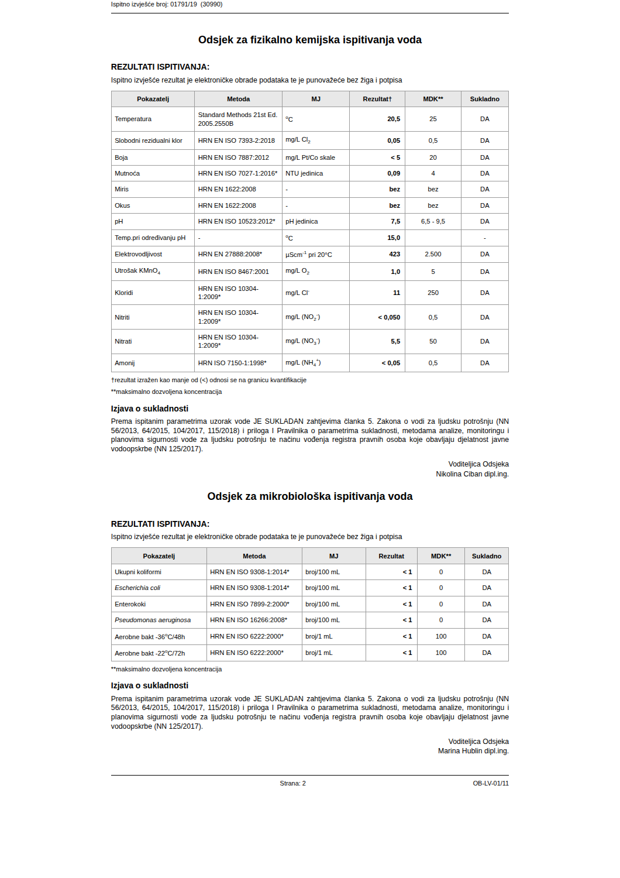Ispitno izvješće broj: 01791/19 (30990)
Odsjek za fizikalno kemijska ispitivanja voda
REZULTATI ISPITIVANJA:
Ispitno izvješće rezultat je elektroničke obrade podataka te je punovažeće bez žiga i potpisa
| Pokazatelj | Metoda | MJ | Rezultat† | MDK** | Sukladno |
| --- | --- | --- | --- | --- | --- |
| Temperatura | Standard Methods 21st Ed. 2005.2550B | o C | 20,5 | 25 | DA |
| Slobodni rezidualni klor | HRN EN ISO 7393-2:2018 | mg/L Cl 2 | 0,05 | 0,5 | DA |
| Boja | HRN EN ISO 7887:2012 | mg/L Pt/Co skale | < 5 | 20 | DA |
| Mutnoća | HRN EN ISO 7027-1:2016* | NTU jedinica | 0,09 | 4 | DA |
| Miris | HRN EN 1622:2008 | - | bez | bez | DA |
| Okus | HRN EN 1622:2008 | - | bez | bez | DA |
| pH | HRN EN ISO 10523:2012* | pH jedinica | 7,5 | 6,5 - 9,5 | DA |
| Temp.pri određivanju pH | - | o C | 15,0 | | - |
| Elektrovodljivost | HRN EN 27888:2008* | µScm -1 pri 20°C | 423 | 2.500 | DA |
| Utrošak KMnO 4 | HRN EN ISO 8467:2001 | mg/L O 2 | 1,0 | 5 | DA |
| Kloridi | HRN EN ISO 10304-1:2009* | mg/L Cl - | 11 | 250 | DA |
| Nitriti | HRN EN ISO 10304-1:2009* | mg/L (NO 2 - ) | < 0,050 | 0,5 | DA |
| Nitrati | HRN EN ISO 10304-1:2009* | mg/L (NO 3 - ) | 5,5 | 50 | DA |
| Amonij | HRN ISO 7150-1:1998* | mg/L (NH 4 + ) | < 0,05 | 0,5 | DA |
†rezultat izražen kao manje od (<) odnosi se na granicu kvantifikacije
**maksimalno dozvoljena koncentracija
Izjava o sukladnosti
Prema ispitanim parametrima uzorak vode JE SUKLADAN zahtjevima članka 5. Zakona o vodi za ljudsku potrošnju (NN 56/2013, 64/2015, 104/2017, 115/2018) i priloga I Pravilnika o parametrima sukladnosti, metodama analize, monitoringu i planovima sigurnosti vode za ljudsku potrošnju te načinu vođenja registra pravnih osoba koje obavljaju djelatnost javne vodoopskrbe (NN 125/2017).
Voditeljica Odsjeka
Nikolina Ciban dipl.ing.
Odsjek za mikrobiološka ispitivanja voda
REZULTATI ISPITIVANJA:
Ispitno izvješće rezultat je elektroničke obrade podataka te je punovažeće bez žiga i potpisa
| Pokazatelj | Metoda | MJ | Rezultat | MDK** | Sukladno |
| --- | --- | --- | --- | --- | --- |
| Ukupni koliformi | HRN EN ISO 9308-1:2014* | broj/100 mL | < 1 | 0 | DA |
| Escherichia coli | HRN EN ISO 9308-1:2014* | broj/100 mL | < 1 | 0 | DA |
| Enterokoki | HRN EN ISO 7899-2:2000* | broj/100 mL | < 1 | 0 | DA |
| Pseudomonas aeruginosa | HRN EN ISO 16266:2008* | broj/100 mL | < 1 | 0 | DA |
| Aerobne bakt -36 o C/48h | HRN EN ISO 6222:2000* | broj/1 mL | < 1 | 100 | DA |
| Aerobne bakt -22 o C/72h | HRN EN ISO 6222:2000* | broj/1 mL | < 1 | 100 | DA |
**maksimalno dozvoljena koncentracija
Izjava o sukladnosti
Prema ispitanim parametrima uzorak vode JE SUKLADAN zahtjevima članka 5. Zakona o vodi za ljudsku potrošnju (NN 56/2013, 64/2015, 104/2017, 115/2018) i priloga I Pravilnika o parametrima sukladnosti, metodama analize, monitoringu i planovima sigurnosti vode za ljudsku potrošnju te načinu vođenja registra pravnih osoba koje obavljaju djelatnost javne vodoopskrbe (NN 125/2017).
Voditeljica Odsjeka
Marina Hublin dipl.ing.
OB-LV-01/11
Strana: 2